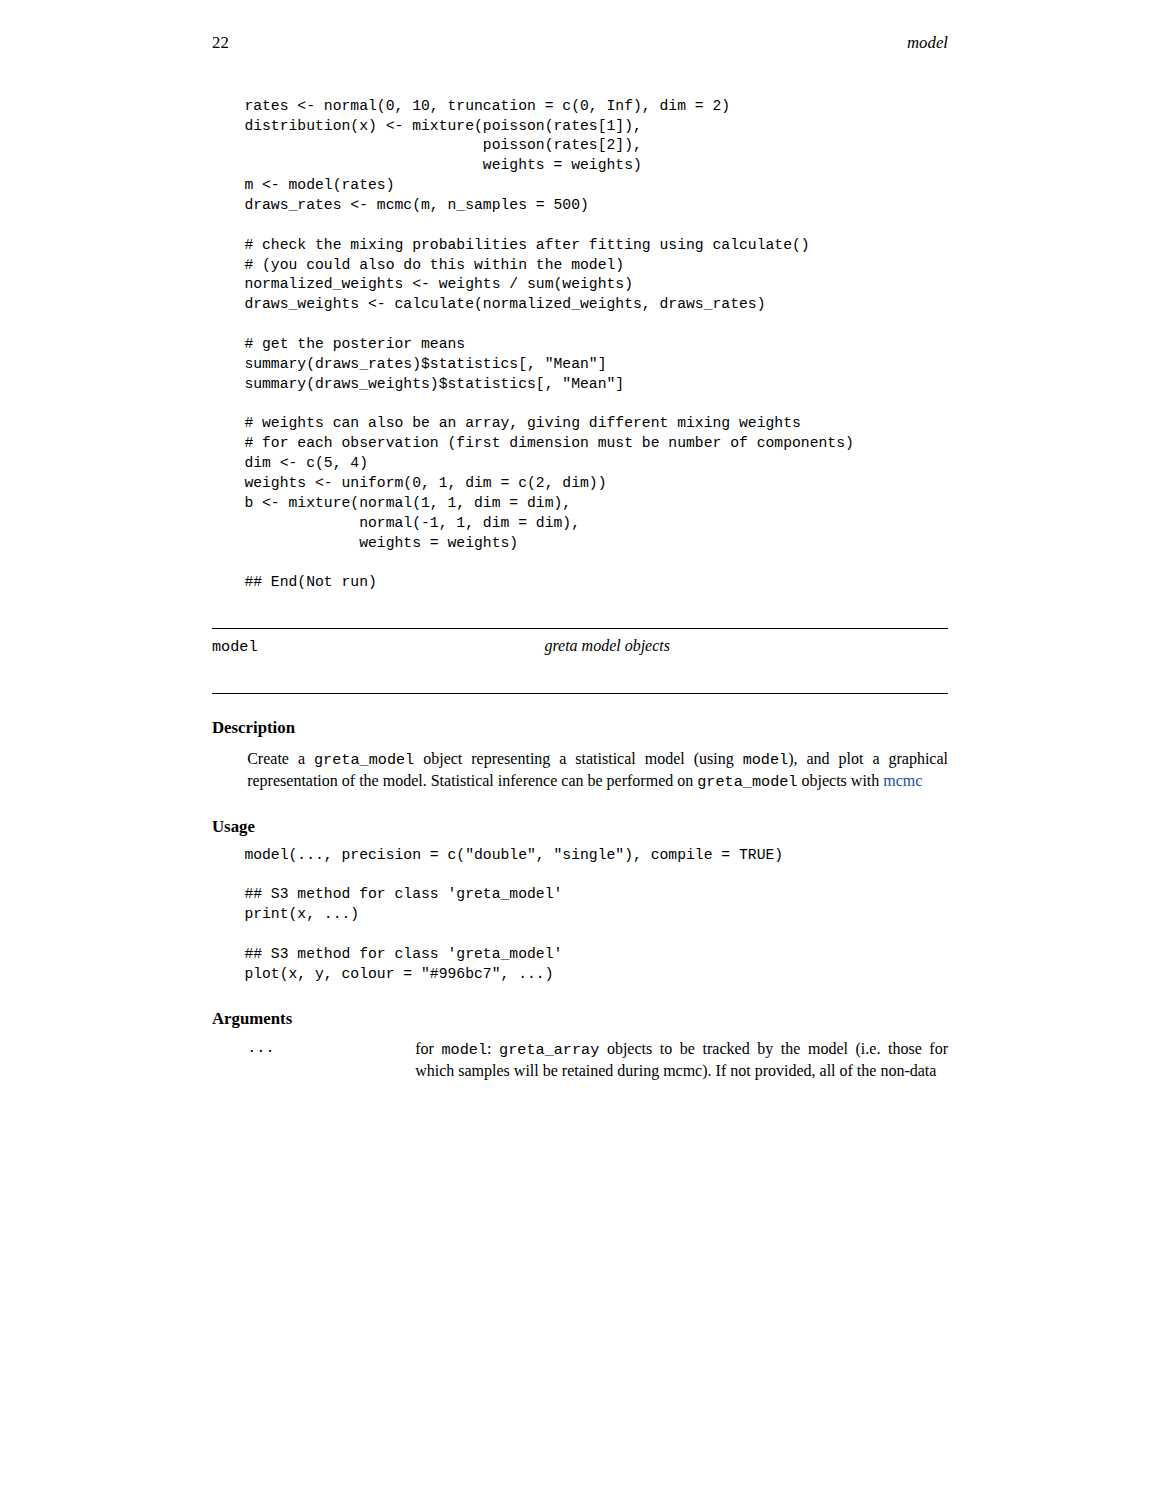22 model
rates <- normal(0, 10, truncation = c(0, Inf), dim = 2)
distribution(x) <- mixture(poisson(rates[1]),
                           poisson(rates[2]),
                           weights = weights)
m <- model(rates)
draws_rates <- mcmc(m, n_samples = 500)

# check the mixing probabilities after fitting using calculate()
# (you could also do this within the model)
normalized_weights <- weights / sum(weights)
draws_weights <- calculate(normalized_weights, draws_rates)

# get the posterior means
summary(draws_rates)$statistics[, "Mean"]
summary(draws_weights)$statistics[, "Mean"]

# weights can also be an array, giving different mixing weights
# for each observation (first dimension must be number of components)
dim <- c(5, 4)
weights <- uniform(0, 1, dim = c(2, dim))
b <- mixture(normal(1, 1, dim = dim),
             normal(-1, 1, dim = dim),
             weights = weights)

## End(Not run)
model greta model objects
Description
Create a greta_model object representing a statistical model (using model), and plot a graphical representation of the model. Statistical inference can be performed on greta_model objects with mcmc
Usage
model(..., precision = c("double", "single"), compile = TRUE)

## S3 method for class 'greta_model'
print(x, ...)

## S3 method for class 'greta_model'
plot(x, y, colour = "#996bc7", ...)
Arguments
...
for model: greta_array objects to be tracked by the model (i.e. those for which samples will be retained during mcmc). If not provided, all of the non-data